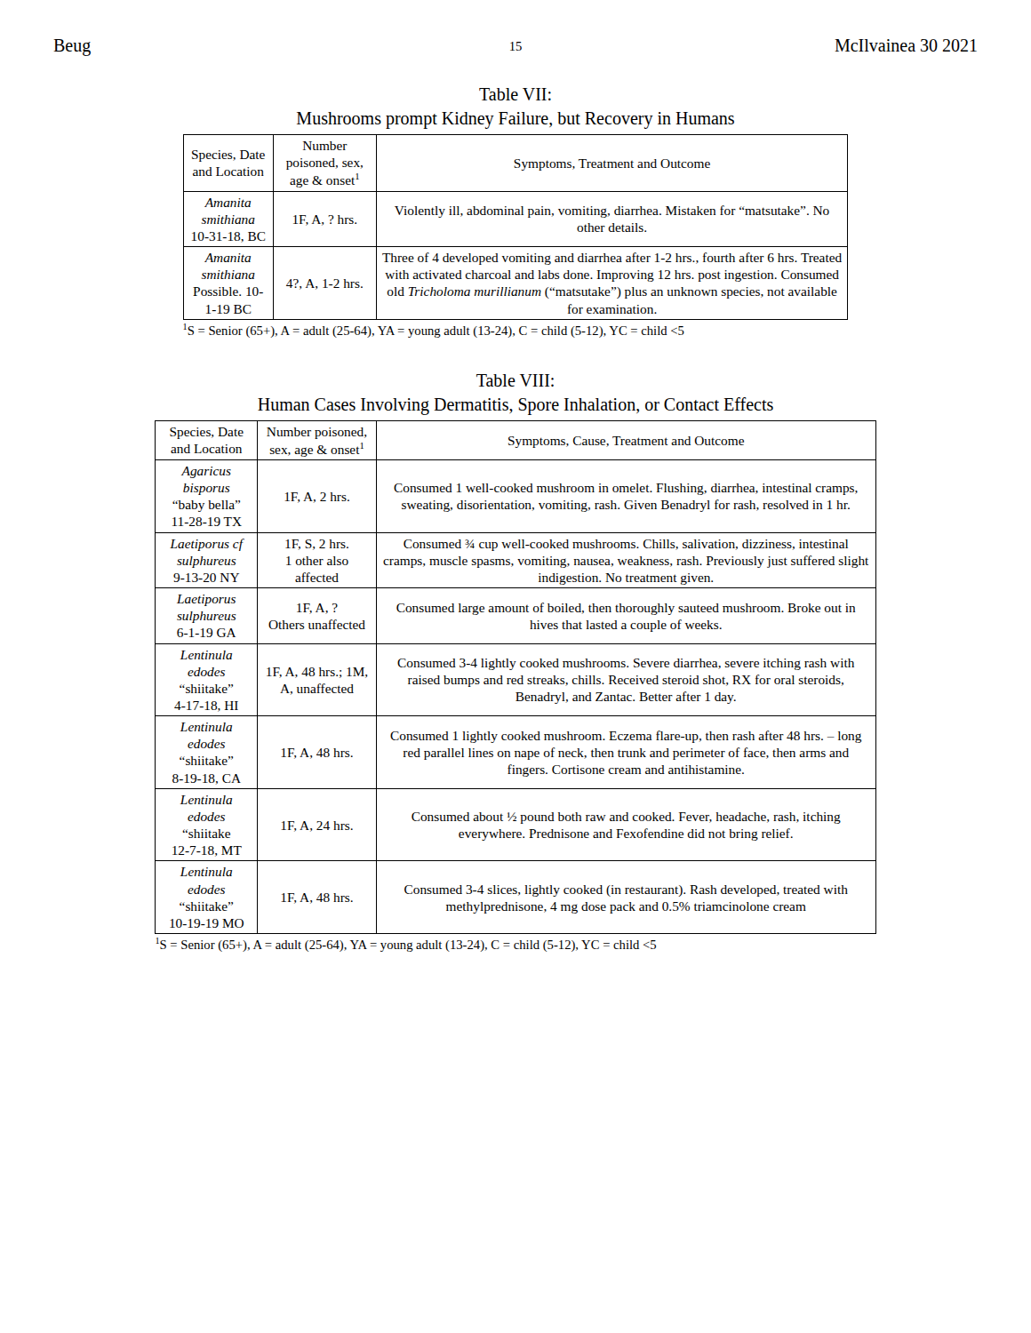Beug
15
McIlvainea 30 2021
Table VII:
Mushrooms prompt Kidney Failure, but Recovery in Humans
| Species, Date and Location | Number poisoned, sex, age & onset 1 | Symptoms, Treatment and Outcome |
| --- | --- | --- |
| Amanita smithiana 10-31-18, BC | 1F, A, ? hrs. | Violently ill, abdominal pain, vomiting, diarrhea. Mistaken for “matsutake”. No other details. |
| Amanita smithiana Possible. 10-1-19 BC | 4?, A, 1-2 hrs. | Three of 4 developed vomiting and diarrhea after 1-2 hrs., fourth after 6 hrs. Treated with activated charcoal and labs done. Improving 12 hrs. post ingestion. Consumed old Tricholoma murillianum (“matsutake”) plus an unknown species, not available for examination. |
1S = Senior (65+), A = adult (25-64), YA = young adult (13-24), C = child (5-12), YC = child <5
Table VIII:
Human Cases Involving Dermatitis, Spore Inhalation, or Contact Effects
| Species, Date and Location | Number poisoned, sex, age & onset 1 | Symptoms, Cause, Treatment and Outcome |
| --- | --- | --- |
| Agaricus bisporus “baby bella” 11-28-19 TX | 1F, A, 2 hrs. | Consumed 1 well-cooked mushroom in omelet. Flushing, diarrhea, intestinal cramps, sweating, disorientation, vomiting, rash. Given Benadryl for rash, resolved in 1 hr. |
| Laetiporus cf sulphureus 9-13-20 NY | 1F, S, 2 hrs. 1 other also affected | Consumed ¾ cup well-cooked mushrooms. Chills, salivation, dizziness, intestinal cramps, muscle spasms, vomiting, nausea, weakness, rash. Previously just suffered slight indigestion. No treatment given. |
| Laetiporus sulphureus 6-1-19 GA | 1F, A, ? Others unaffected | Consumed large amount of boiled, then thoroughly sauteed mushroom. Broke out in hives that lasted a couple of weeks. |
| Lentinula edodes “shiitake” 4-17-18, HI | 1F, A, 48 hrs.; 1M, A, unaffected | Consumed 3-4 lightly cooked mushrooms. Severe diarrhea, severe itching rash with raised bumps and red streaks, chills. Received steroid shot, RX for oral steroids, Benadryl, and Zantac. Better after 1 day. |
| Lentinula edodes “shiitake” 8-19-18, CA | 1F, A, 48 hrs. | Consumed 1 lightly cooked mushroom. Eczema flare-up, then rash after 48 hrs. – long red parallel lines on nape of neck, then trunk and perimeter of face, then arms and fingers. Cortisone cream and antihistamine. |
| Lentinula edodes “shiitake 12-7-18, MT | 1F, A, 24 hrs. | Consumed about ½ pound both raw and cooked. Fever, headache, rash, itching everywhere. Prednisone and Fexofendine did not bring relief. |
| Lentinula edodes “shiitake” 10-19-19 MO | 1F, A, 48 hrs. | Consumed 3-4 slices, lightly cooked (in restaurant). Rash developed, treated with methylprednisone, 4 mg dose pack and 0.5% triamcinolone cream |
1S = Senior (65+), A = adult (25-64), YA = young adult (13-24), C = child (5-12), YC = child <5